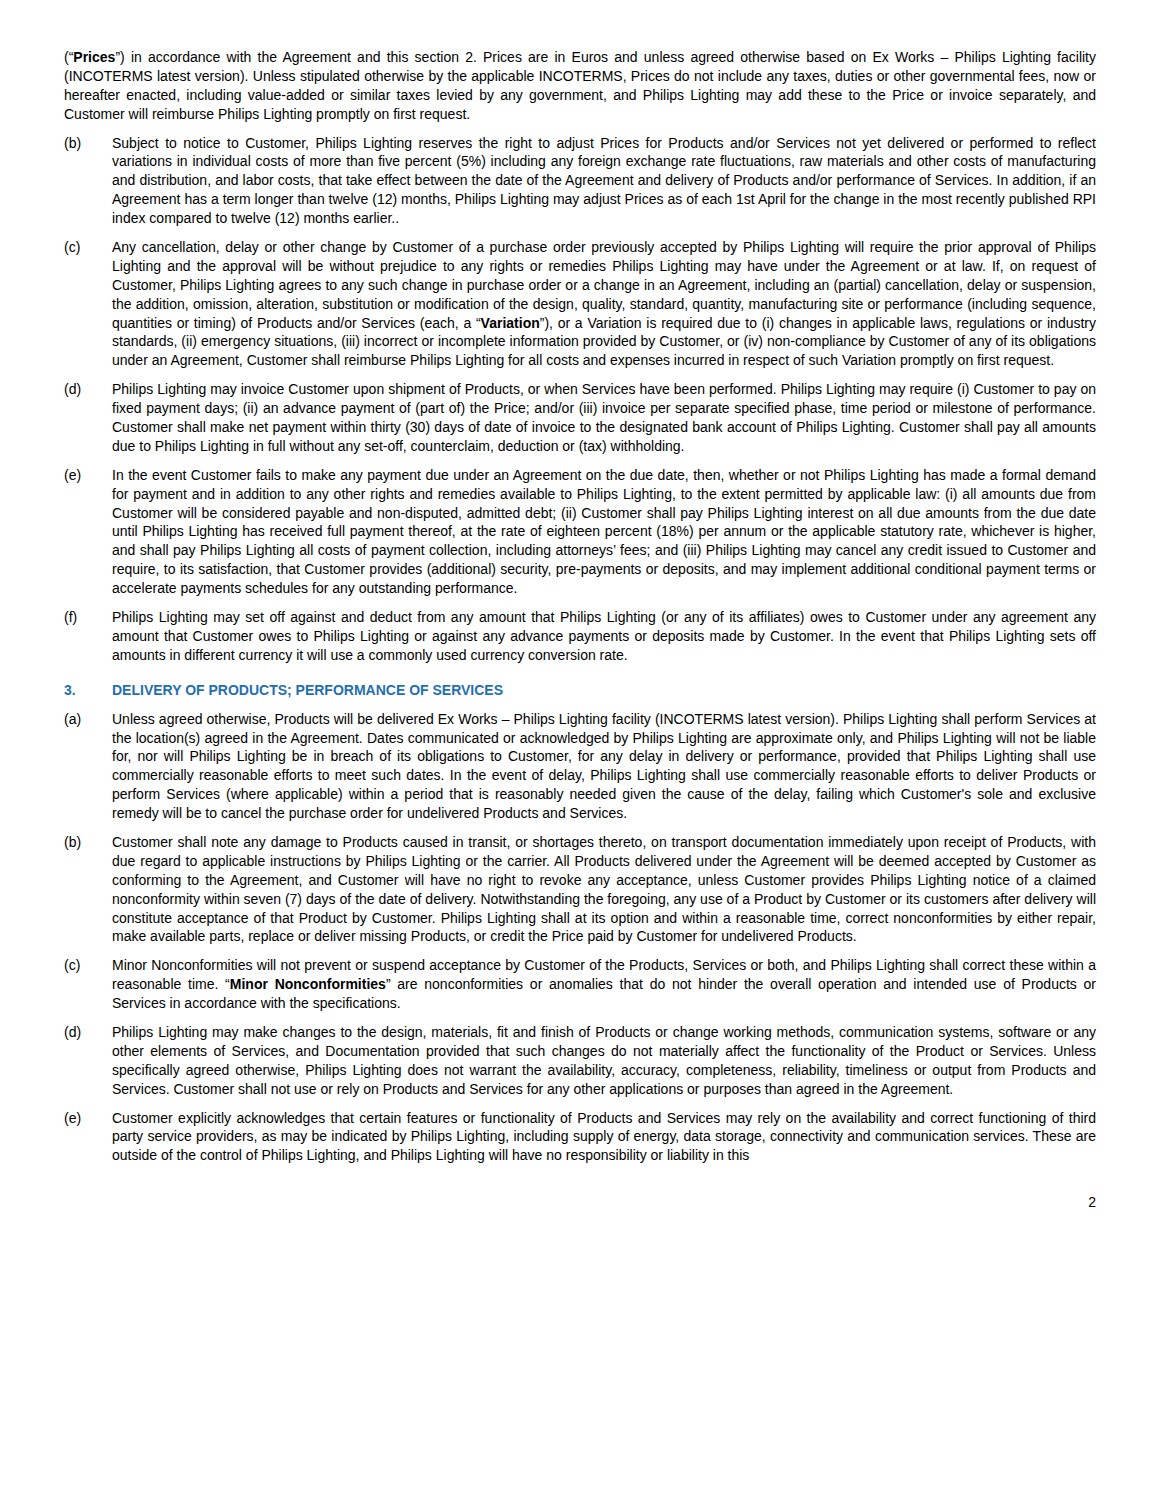(“Prices”) in accordance with the Agreement and this section 2. Prices are in Euros and unless agreed otherwise based on Ex Works – Philips Lighting facility (INCOTERMS latest version). Unless stipulated otherwise by the applicable INCOTERMS, Prices do not include any taxes, duties or other governmental fees, now or hereafter enacted, including value-added or similar taxes levied by any government, and Philips Lighting may add these to the Price or invoice separately, and Customer will reimburse Philips Lighting promptly on first request.
(b)
Subject to notice to Customer, Philips Lighting reserves the right to adjust Prices for Products and/or Services not yet delivered or performed to reflect variations in individual costs of more than five percent (5%) including any foreign exchange rate fluctuations, raw materials and other costs of manufacturing and distribution, and labor costs, that take effect between the date of the Agreement and delivery of Products and/or performance of Services. In addition, if an Agreement has a term longer than twelve (12) months, Philips Lighting may adjust Prices as of each 1st April for the change in the most recently published RPI index compared to twelve (12) months earlier..
(c)
Any cancellation, delay or other change by Customer of a purchase order previously accepted by Philips Lighting will require the prior approval of Philips Lighting and the approval will be without prejudice to any rights or remedies Philips Lighting may have under the Agreement or at law. If, on request of Customer, Philips Lighting agrees to any such change in purchase order or a change in an Agreement, including an (partial) cancellation, delay or suspension, the addition, omission, alteration, substitution or modification of the design, quality, standard, quantity, manufacturing site or performance (including sequence, quantities or timing) of Products and/or Services (each, a “Variation”), or a Variation is required due to (i) changes in applicable laws, regulations or industry standards, (ii) emergency situations, (iii) incorrect or incomplete information provided by Customer, or (iv) non-compliance by Customer of any of its obligations under an Agreement, Customer shall reimburse Philips Lighting for all costs and expenses incurred in respect of such Variation promptly on first request.
(d)
Philips Lighting may invoice Customer upon shipment of Products, or when Services have been performed. Philips Lighting may require (i) Customer to pay on fixed payment days; (ii) an advance payment of (part of) the Price; and/or (iii) invoice per separate specified phase, time period or milestone of performance. Customer shall make net payment within thirty (30) days of date of invoice to the designated bank account of Philips Lighting. Customer shall pay all amounts due to Philips Lighting in full without any set-off, counterclaim, deduction or (tax) withholding.
(e)
In the event Customer fails to make any payment due under an Agreement on the due date, then, whether or not Philips Lighting has made a formal demand for payment and in addition to any other rights and remedies available to Philips Lighting, to the extent permitted by applicable law: (i) all amounts due from Customer will be considered payable and non-disputed, admitted debt; (ii) Customer shall pay Philips Lighting interest on all due amounts from the due date until Philips Lighting has received full payment thereof, at the rate of eighteen percent (18%) per annum or the applicable statutory rate, whichever is higher, and shall pay Philips Lighting all costs of payment collection, including attorneys’ fees; and (iii) Philips Lighting may cancel any credit issued to Customer and require, to its satisfaction, that Customer provides (additional) security, pre-payments or deposits, and may implement additional conditional payment terms or accelerate payments schedules for any outstanding performance.
(f)
Philips Lighting may set off against and deduct from any amount that Philips Lighting (or any of its affiliates) owes to Customer under any agreement any amount that Customer owes to Philips Lighting or against any advance payments or deposits made by Customer. In the event that Philips Lighting sets off amounts in different currency it will use a commonly used currency conversion rate.
3. DELIVERY OF PRODUCTS; PERFORMANCE OF SERVICES
(a)
Unless agreed otherwise, Products will be delivered Ex Works – Philips Lighting facility (INCOTERMS latest version). Philips Lighting shall perform Services at the location(s) agreed in the Agreement. Dates communicated or acknowledged by Philips Lighting are approximate only, and Philips Lighting will not be liable for, nor will Philips Lighting be in breach of its obligations to Customer, for any delay in delivery or performance, provided that Philips Lighting shall use commercially reasonable efforts to meet such dates. In the event of delay, Philips Lighting shall use commercially reasonable efforts to deliver Products or perform Services (where applicable) within a period that is reasonably needed given the cause of the delay, failing which Customer's sole and exclusive remedy will be to cancel the purchase order for undelivered Products and Services.
(b)
Customer shall note any damage to Products caused in transit, or shortages thereto, on transport documentation immediately upon receipt of Products, with due regard to applicable instructions by Philips Lighting or the carrier. All Products delivered under the Agreement will be deemed accepted by Customer as conforming to the Agreement, and Customer will have no right to revoke any acceptance, unless Customer provides Philips Lighting notice of a claimed nonconformity within seven (7) days of the date of delivery. Notwithstanding the foregoing, any use of a Product by Customer or its customers after delivery will constitute acceptance of that Product by Customer. Philips Lighting shall at its option and within a reasonable time, correct nonconformities by either repair, make available parts, replace or deliver missing Products, or credit the Price paid by Customer for undelivered Products.
(c)
Minor Nonconformities will not prevent or suspend acceptance by Customer of the Products, Services or both, and Philips Lighting shall correct these within a reasonable time. “Minor Nonconformities” are nonconformities or anomalies that do not hinder the overall operation and intended use of Products or Services in accordance with the specifications.
(d)
Philips Lighting may make changes to the design, materials, fit and finish of Products or change working methods, communication systems, software or any other elements of Services, and Documentation provided that such changes do not materially affect the functionality of the Product or Services. Unless specifically agreed otherwise, Philips Lighting does not warrant the availability, accuracy, completeness, reliability, timeliness or output from Products and Services. Customer shall not use or rely on Products and Services for any other applications or purposes than agreed in the Agreement.
(e)
Customer explicitly acknowledges that certain features or functionality of Products and Services may rely on the availability and correct functioning of third party service providers, as may be indicated by Philips Lighting, including supply of energy, data storage, connectivity and communication services. These are outside of the control of Philips Lighting, and Philips Lighting will have no responsibility or liability in this
2